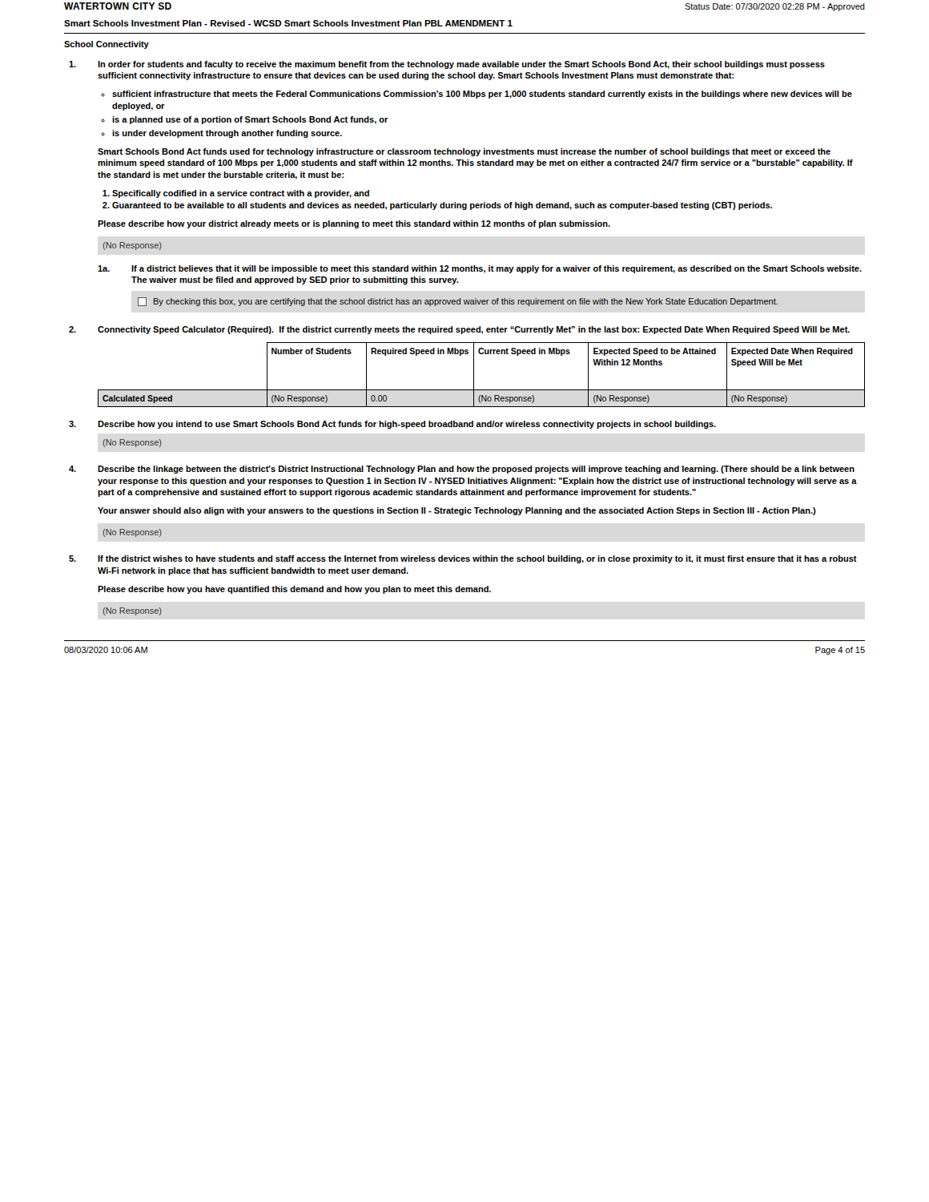WATERTOWN CITY SD
Status Date: 07/30/2020 02:28 PM - Approved
Smart Schools Investment Plan - Revised - WCSD Smart Schools Investment Plan PBL AMENDMENT 1
School Connectivity
1.
In order for students and faculty to receive the maximum benefit from the technology made available under the Smart Schools Bond Act, their school buildings must possess sufficient connectivity infrastructure to ensure that devices can be used during the school day. Smart Schools Investment Plans must demonstrate that:
sufficient infrastructure that meets the Federal Communications Commission's 100 Mbps per 1,000 students standard currently exists in the buildings where new devices will be deployed, or
is a planned use of a portion of Smart Schools Bond Act funds, or
is under development through another funding source.
Smart Schools Bond Act funds used for technology infrastructure or classroom technology investments must increase the number of school buildings that meet or exceed the minimum speed standard of 100 Mbps per 1,000 students and staff within 12 months. This standard may be met on either a contracted 24/7 firm service or a "burstable" capability. If the standard is met under the burstable criteria, it must be:
Specifically codified in a service contract with a provider, and
Guaranteed to be available to all students and devices as needed, particularly during periods of high demand, such as computer-based testing (CBT) periods.
Please describe how your district already meets or is planning to meet this standard within 12 months of plan submission.
(No Response)
1a.
If a district believes that it will be impossible to meet this standard within 12 months, it may apply for a waiver of this requirement, as described on the Smart Schools website. The waiver must be filed and approved by SED prior to submitting this survey.
By checking this box, you are certifying that the school district has an approved waiver of this requirement on file with the New York State Education Department.
2.
Connectivity Speed Calculator (Required). If the district currently meets the required speed, enter “Currently Met” in the last box: Expected Date When Required Speed Will be Met.
| | Number of Students | Required Speed in Mbps | Current Speed in Mbps | Expected Speed to be Attained Within 12 Months | Expected Date When Required Speed Will be Met |
| --- | --- | --- | --- | --- | --- |
| Calculated Speed | (No Response) | 0.00 | (No Response) | (No Response) | (No Response) |
3.
Describe how you intend to use Smart Schools Bond Act funds for high-speed broadband and/or wireless connectivity projects in school buildings.
(No Response)
4.
Describe the linkage between the district's District Instructional Technology Plan and how the proposed projects will improve teaching and learning. (There should be a link between your response to this question and your responses to Question 1 in Section IV - NYSED Initiatives Alignment: "Explain how the district use of instructional technology will serve as a part of a comprehensive and sustained effort to support rigorous academic standards attainment and performance improvement for students."
Your answer should also align with your answers to the questions in Section II - Strategic Technology Planning and the associated Action Steps in Section III - Action Plan.)
(No Response)
5.
If the district wishes to have students and staff access the Internet from wireless devices within the school building, or in close proximity to it, it must first ensure that it has a robust Wi-Fi network in place that has sufficient bandwidth to meet user demand.
Please describe how you have quantified this demand and how you plan to meet this demand.
(No Response)
08/03/2020 10:06 AM
Page 4 of 15